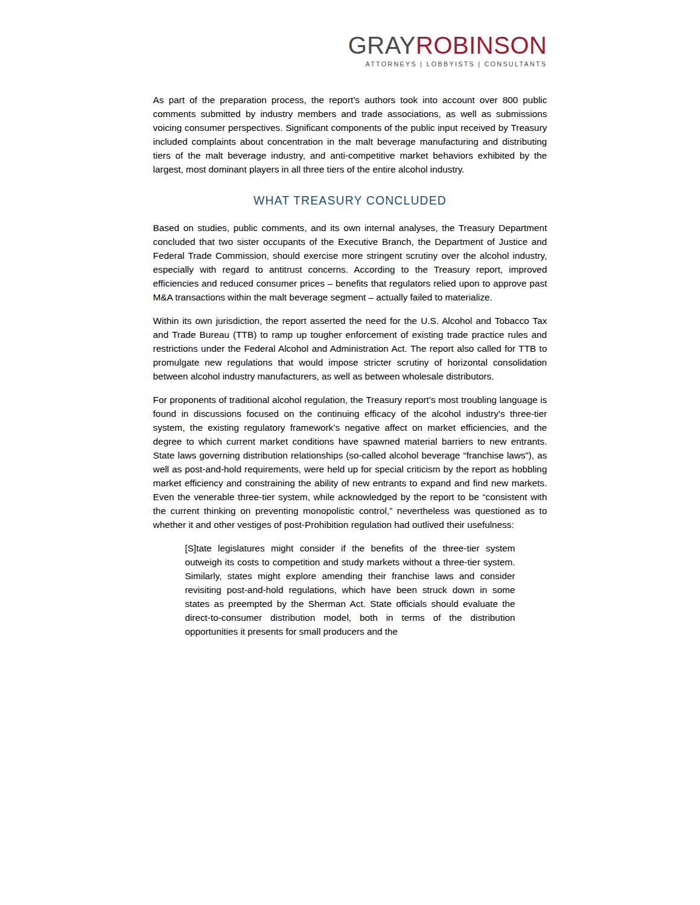GRAY ROBINSON
ATTORNEYS | LOBBYISTS | CONSULTANTS
As part of the preparation process, the report’s authors took into account over 800 public comments submitted by industry members and trade associations, as well as submissions voicing consumer perspectives. Significant components of the public input received by Treasury included complaints about concentration in the malt beverage manufacturing and distributing tiers of the malt beverage industry, and anti-competitive market behaviors exhibited by the largest, most dominant players in all three tiers of the entire alcohol industry.
WHAT TREASURY CONCLUDED
Based on studies, public comments, and its own internal analyses, the Treasury Department concluded that two sister occupants of the Executive Branch, the Department of Justice and Federal Trade Commission, should exercise more stringent scrutiny over the alcohol industry, especially with regard to antitrust concerns. According to the Treasury report, improved efficiencies and reduced consumer prices – benefits that regulators relied upon to approve past M&A transactions within the malt beverage segment – actually failed to materialize.
Within its own jurisdiction, the report asserted the need for the U.S. Alcohol and Tobacco Tax and Trade Bureau (TTB) to ramp up tougher enforcement of existing trade practice rules and restrictions under the Federal Alcohol and Administration Act. The report also called for TTB to promulgate new regulations that would impose stricter scrutiny of horizontal consolidation between alcohol industry manufacturers, as well as between wholesale distributors.
For proponents of traditional alcohol regulation, the Treasury report’s most troubling language is found in discussions focused on the continuing efficacy of the alcohol industry’s three-tier system, the existing regulatory framework’s negative affect on market efficiencies, and the degree to which current market conditions have spawned material barriers to new entrants. State laws governing distribution relationships (so-called alcohol beverage “franchise laws”), as well as post-and-hold requirements, were held up for special criticism by the report as hobbling market efficiency and constraining the ability of new entrants to expand and find new markets. Even the venerable three-tier system, while acknowledged by the report to be “consistent with the current thinking on preventing monopolistic control,” nevertheless was questioned as to whether it and other vestiges of post-Prohibition regulation had outlived their usefulness:
[S]tate legislatures might consider if the benefits of the three-tier system outweigh its costs to competition and study markets without a three-tier system. Similarly, states might explore amending their franchise laws and consider revisiting post-and-hold regulations, which have been struck down in some states as preempted by the Sherman Act. State officials should evaluate the direct-to-consumer distribution model, both in terms of the distribution opportunities it presents for small producers and the